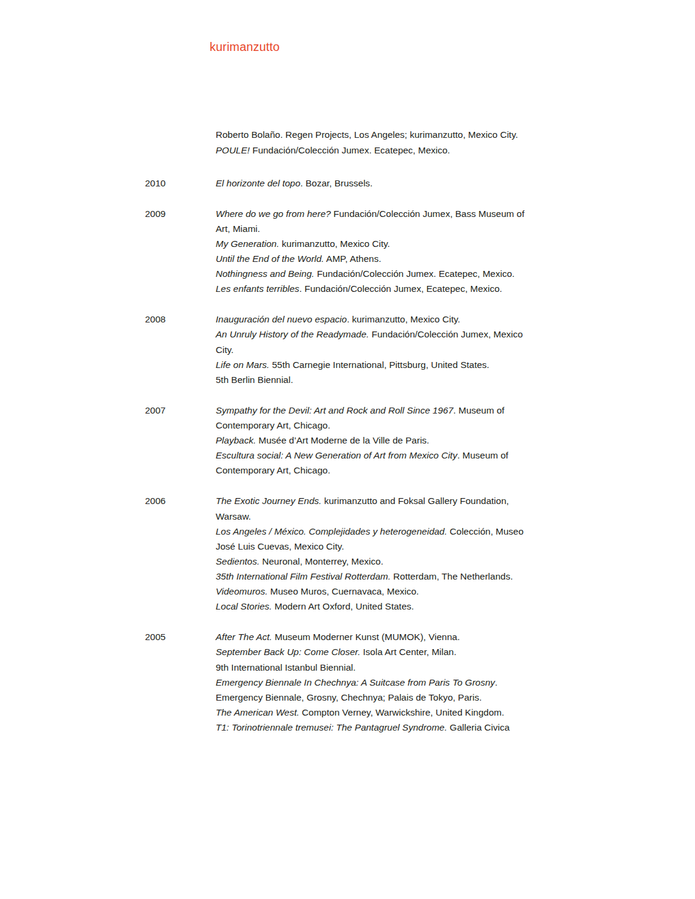kurimanzutto
Roberto Bolaño. Regen Projects, Los Angeles; kurimanzutto, Mexico City.
POULE! Fundación/Colección Jumex. Ecatepec, Mexico.
2010
El horizonte del topo. Bozar, Brussels.
2009
Where do we go from here? Fundación/Colección Jumex, Bass Museum of Art, Miami.
My Generation. kurimanzutto, Mexico City.
Until the End of the World. AMP, Athens.
Nothingness and Being. Fundación/Colección Jumex. Ecatepec, Mexico.
Les enfants terribles. Fundación/Colección Jumex, Ecatepec, Mexico.
2008
Inauguración del nuevo espacio. kurimanzutto, Mexico City.
An Unruly History of the Readymade. Fundación/Colección Jumex, Mexico City.
Life on Mars. 55th Carnegie International, Pittsburg, United States.
5th Berlin Biennial.
2007
Sympathy for the Devil: Art and Rock and Roll Since 1967. Museum of Contemporary Art, Chicago.
Playback. Musée d’Art Moderne de la Ville de Paris.
Escultura social: A New Generation of Art from Mexico City. Museum of Contemporary Art, Chicago.
2006
The Exotic Journey Ends. kurimanzutto and Foksal Gallery Foundation, Warsaw.
Los Angeles / México. Complejidades y heterogeneidad. Colección, Museo José Luis Cuevas, Mexico City.
Sedientos. Neuronal, Monterrey, Mexico.
35th International Film Festival Rotterdam. Rotterdam, The Netherlands.
Videomuros. Museo Muros, Cuernavaca, Mexico.
Local Stories. Modern Art Oxford, United States.
2005
After The Act. Museum Moderner Kunst (MUMOK), Vienna.
September Back Up: Come Closer. Isola Art Center, Milan.
9th International Istanbul Biennial.
Emergency Biennale In Chechnya: A Suitcase from Paris To Grosny.
Emergency Biennale, Grosny, Chechnya; Palais de Tokyo, Paris.
The American West. Compton Verney, Warwickshire, United Kingdom.
T1: Torinotriennale tremusei: The Pantagruel Syndrome. Galleria Civica